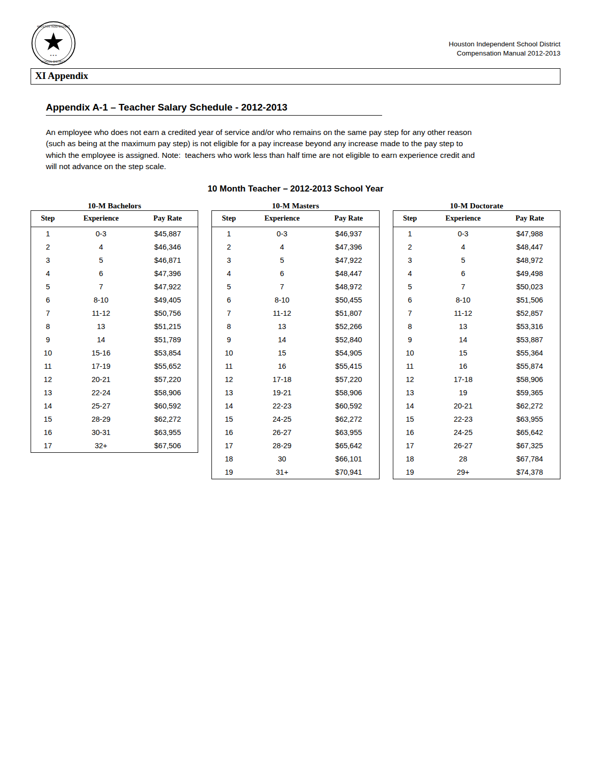HOUSTON INDEPENDENT SCHOOL DISTRICT ★ ★ ★
Houston Independent School District
Compensation Manual 2012-2013
XI Appendix
Appendix A-1 – Teacher Salary Schedule - 2012-2013
An employee who does not earn a credited year of service and/or who remains on the same pay step for any other reason (such as being at the maximum pay step) is not eligible for a pay increase beyond any increase made to the pay step to which the employee is assigned. Note: teachers who work less than half time are not eligible to earn experience credit and will not advance on the step scale.
10 Month Teacher – 2012-2013 School Year
| 10-M Bachelors | | 10-M Masters | | 10-M Doctorate |
| / Step / Experience / Pay Rate / / --- / --- / --- / / 1 / 0-3 / $45,887 / / 2 / 4 / $46,346 / / 3 / 5 / $46,871 / / 4 / 6 / $47,396 / / 5 / 7 / $47,922 / / 6 / 8-10 / $49,405 / / 7 / 11-12 / $50,756 / / 8 / 13 / $51,215 / / 9 / 14 / $51,789 / / 10 / 15-16 / $53,854 / / 11 / 17-19 / $55,652 / / 12 / 20-21 / $57,220 / / 13 / 22-24 / $58,906 / / 14 / 25-27 / $60,592 / / 15 / 28-29 / $62,272 / / 16 / 30-31 / $63,955 / / 17 / 32+ / $67,506 / | | / Step / Experience / Pay Rate / / --- / --- / --- / / 1 / 0-3 / $46,937 / / 2 / 4 / $47,396 / / 3 / 5 / $47,922 / / 4 / 6 / $48,447 / / 5 / 7 / $48,972 / / 6 / 8-10 / $50,455 / / 7 / 11-12 / $51,807 / / 8 / 13 / $52,266 / / 9 / 14 / $52,840 / / 10 / 15 / $54,905 / / 11 / 16 / $55,415 / / 12 / 17-18 / $57,220 / / 13 / 19-21 / $58,906 / / 14 / 22-23 / $60,592 / / 15 / 24-25 / $62,272 / / 16 / 26-27 / $63,955 / / 17 / 28-29 / $65,642 / / 18 / 30 / $66,101 / / 19 / 31+ / $70,941 / | | / Step / Experience / Pay Rate / / --- / --- / --- / / 1 / 0-3 / $47,988 / / 2 / 4 / $48,447 / / 3 / 5 / $48,972 / / 4 / 6 / $49,498 / / 5 / 7 / $50,023 / / 6 / 8-10 / $51,506 / / 7 / 11-12 / $52,857 / / 8 / 13 / $53,316 / / 9 / 14 / $53,887 / / 10 / 15 / $55,364 / / 11 / 16 / $55,874 / / 12 / 17-18 / $58,906 / / 13 / 19 / $59,365 / / 14 / 20-21 / $62,272 / / 15 / 22-23 / $63,955 / / 16 / 24-25 / $65,642 / / 17 / 26-27 / $67,325 / / 18 / 28 / $67,784 / / 19 / 29+ / $74,378 / |